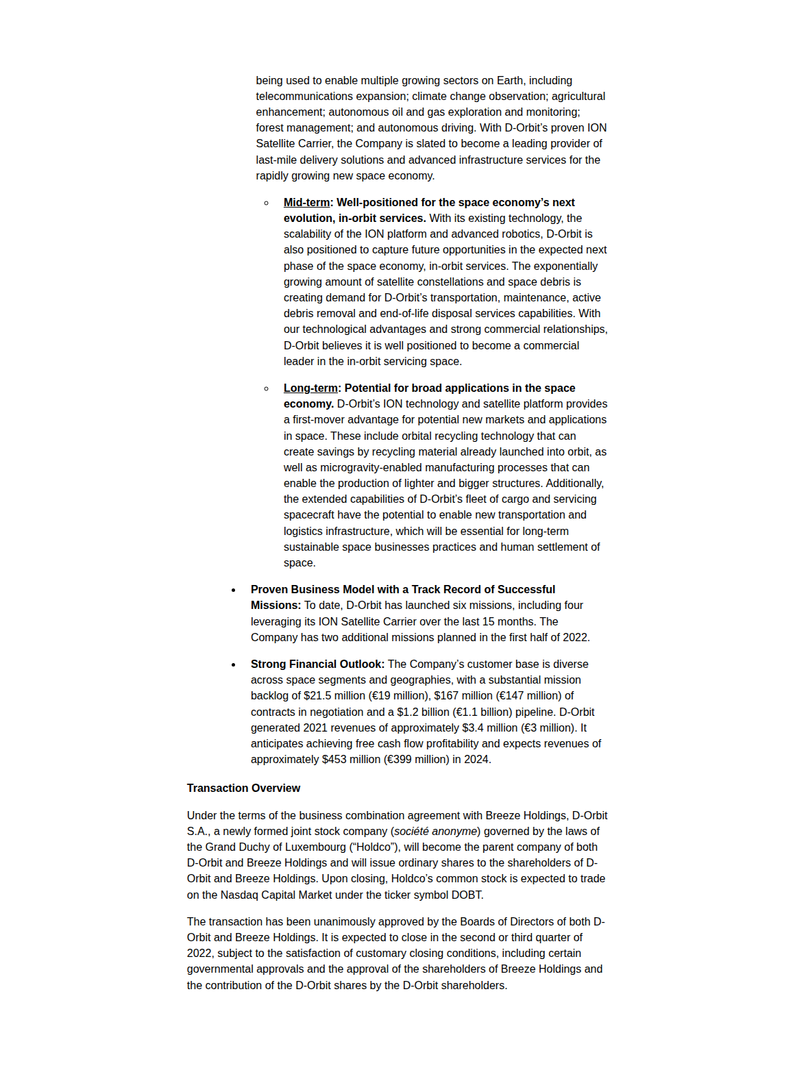being used to enable multiple growing sectors on Earth, including telecommunications expansion; climate change observation; agricultural enhancement; autonomous oil and gas exploration and monitoring; forest management; and autonomous driving. With D-Orbit’s proven ION Satellite Carrier, the Company is slated to become a leading provider of last-mile delivery solutions and advanced infrastructure services for the rapidly growing new space economy.
Mid-term: Well-positioned for the space economy’s next evolution, in-orbit services. With its existing technology, the scalability of the ION platform and advanced robotics, D-Orbit is also positioned to capture future opportunities in the expected next phase of the space economy, in-orbit services. The exponentially growing amount of satellite constellations and space debris is creating demand for D-Orbit’s transportation, maintenance, active debris removal and end-of-life disposal services capabilities. With our technological advantages and strong commercial relationships, D-Orbit believes it is well positioned to become a commercial leader in the in-orbit servicing space.
Long-term: Potential for broad applications in the space economy. D-Orbit’s ION technology and satellite platform provides a first-mover advantage for potential new markets and applications in space. These include orbital recycling technology that can create savings by recycling material already launched into orbit, as well as microgravity-enabled manufacturing processes that can enable the production of lighter and bigger structures. Additionally, the extended capabilities of D-Orbit’s fleet of cargo and servicing spacecraft have the potential to enable new transportation and logistics infrastructure, which will be essential for long-term sustainable space businesses practices and human settlement of space.
Proven Business Model with a Track Record of Successful Missions: To date, D-Orbit has launched six missions, including four leveraging its ION Satellite Carrier over the last 15 months. The Company has two additional missions planned in the first half of 2022.
Strong Financial Outlook: The Company’s customer base is diverse across space segments and geographies, with a substantial mission backlog of $21.5 million (€19 million), $167 million (€147 million) of contracts in negotiation and a $1.2 billion (€1.1 billion) pipeline. D-Orbit generated 2021 revenues of approximately $3.4 million (€3 million). It anticipates achieving free cash flow profitability and expects revenues of approximately $453 million (€399 million) in 2024.
Transaction Overview
Under the terms of the business combination agreement with Breeze Holdings, D-Orbit S.A., a newly formed joint stock company (société anonyme) governed by the laws of the Grand Duchy of Luxembourg (“Holdco”), will become the parent company of both D-Orbit and Breeze Holdings and will issue ordinary shares to the shareholders of D-Orbit and Breeze Holdings. Upon closing, Holdco’s common stock is expected to trade on the Nasdaq Capital Market under the ticker symbol DOBT.
The transaction has been unanimously approved by the Boards of Directors of both D-Orbit and Breeze Holdings. It is expected to close in the second or third quarter of 2022, subject to the satisfaction of customary closing conditions, including certain governmental approvals and the approval of the shareholders of Breeze Holdings and the contribution of the D-Orbit shares by the D-Orbit shareholders.